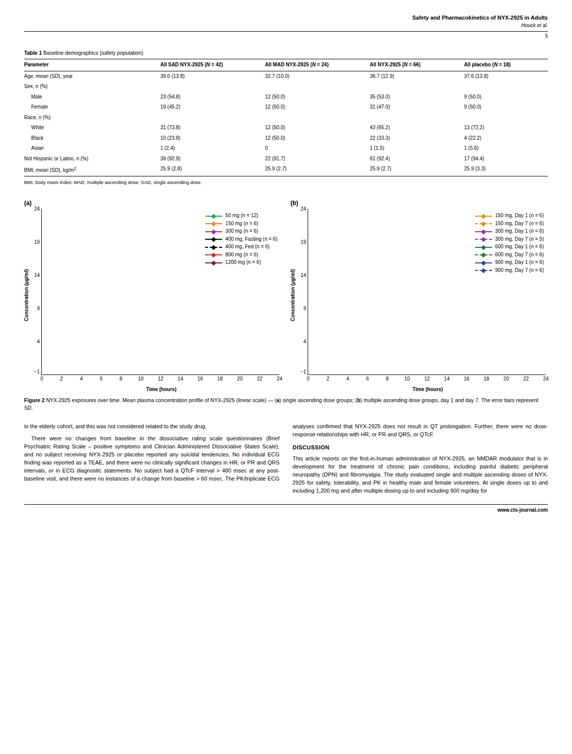Safety and Pharmacokinetics of NYX-2925 in Adults
Houck et al.
5
Table 1 Baseline demographics (safety population)
| Parameter | All SAD NYX-2925 ( N = 42) | All MAD NYX-2925 ( N = 24) | All NYX-2925 ( N = 66) | All placebo ( N = 18) |
| --- | --- | --- | --- | --- |
| Age, mean (SD), year | 39.0 (13.8) | 32.7 (10.0) | 36.7 (12.9) | 37.6 (13.8) |
| Sex, n (%) | | | | |
| Male | 23 (54.8) | 12 (50.0) | 35 (53.0) | 9 (50.0) |
| Female | 19 (45.2) | 12 (50.0) | 31 (47.0) | 9 (50.0) |
| Race, n (%) | | | | |
| White | 31 (73.8) | 12 (50.0) | 43 (65.2) | 13 (72.2) |
| Black | 10 (23.8) | 12 (50.0) | 22 (33.3) | 4 (22.2) |
| Asian | 1 (2.4) | 0 | 1 (1.5) | 1 (5.6) |
| Not Hispanic or Latino, n (%) | 39 (92.9) | 22 (91.7) | 61 (92.4) | 17 (94.4) |
| BMI, mean (SD), kg/m 2 | 25.9 (2.8) | 25.9 (2.7) | 25.9 (2.7) | 25.9 (3.3) |
BMI, body mass index; MAD, multiple ascending dose; SAD, single ascending dose.
(a)
Concentration (µg/ml)
24
19
14
9
4
−1
0
2
4
6
8
10
12
14
16
18
20
22
24
50 mg (n = 12)
150 mg (n = 6)
300 mg (n = 6)
400 mg, Fasting (n = 6)
400 mg, Fed (n = 6)
800 mg (n = 6)
1200 mg (n = 6)
Time (hours)
(b)
Concentration (µg/ml)
24
19
14
9
4
−1
0
2
4
6
8
10
12
14
16
18
20
22
24
150 mg, Day 1 (n = 6)
150 mg, Day 7 (n = 6)
300 mg, Day 1 (n = 6)
300 mg, Day 7 (n = 5)
600 mg, Day 1 (n = 6)
600 mg, Day 7 (n = 6)
900 mg, Day 1 (n = 6)
900 mg, Day 7 (n = 6)
Time (hours)
Figure 2 NYX-2925 exposures over time. Mean plasma concentration profile of NYX-2925 (linear scale) — (a) single ascending dose groups; (b) multiple ascending dose groups, day 1 and day 7. The error bars represent SD.
in the elderly cohort, and this was not considered related to the study drug.
There were no changes from baseline in the dissociative rating scale questionnaires (Brief Psychiatric Rating Scale – positive symptoms and Clinician Administered Dissociative States Scale), and no subject receiving NYX-2925 or placebo reported any suicidal tendencies. No individual ECG finding was reported as a TEAE, and there were no clinically significant changes in HR, or PR and QRS intervals, or in ECG diagnostic statements. No subject had a QTcF interval > 480 msec at any post-baseline visit, and there were no instances of a change from baseline > 60 msec. The PK/triplicate ECG analyses confirmed that NYX-2925 does not result in QT prolongation. Further, there were no dose-response relationships with HR, or PR and QRS, or QTcF.
Discussion
This article reports on the first-in-human administration of NYX-2925, an NMDAR modulator that is in development for the treatment of chronic pain conditions, including painful diabetic peripheral neuropathy (DPN) and fibromyalgia. The study evaluated single and multiple ascending doses of NYX-2925 for safety, tolerability, and PK in healthy male and female volunteers. At single doses up to and including 1,200 mg and after multiple dosing up to and including 900 mg/day for
www.cts-journal.com